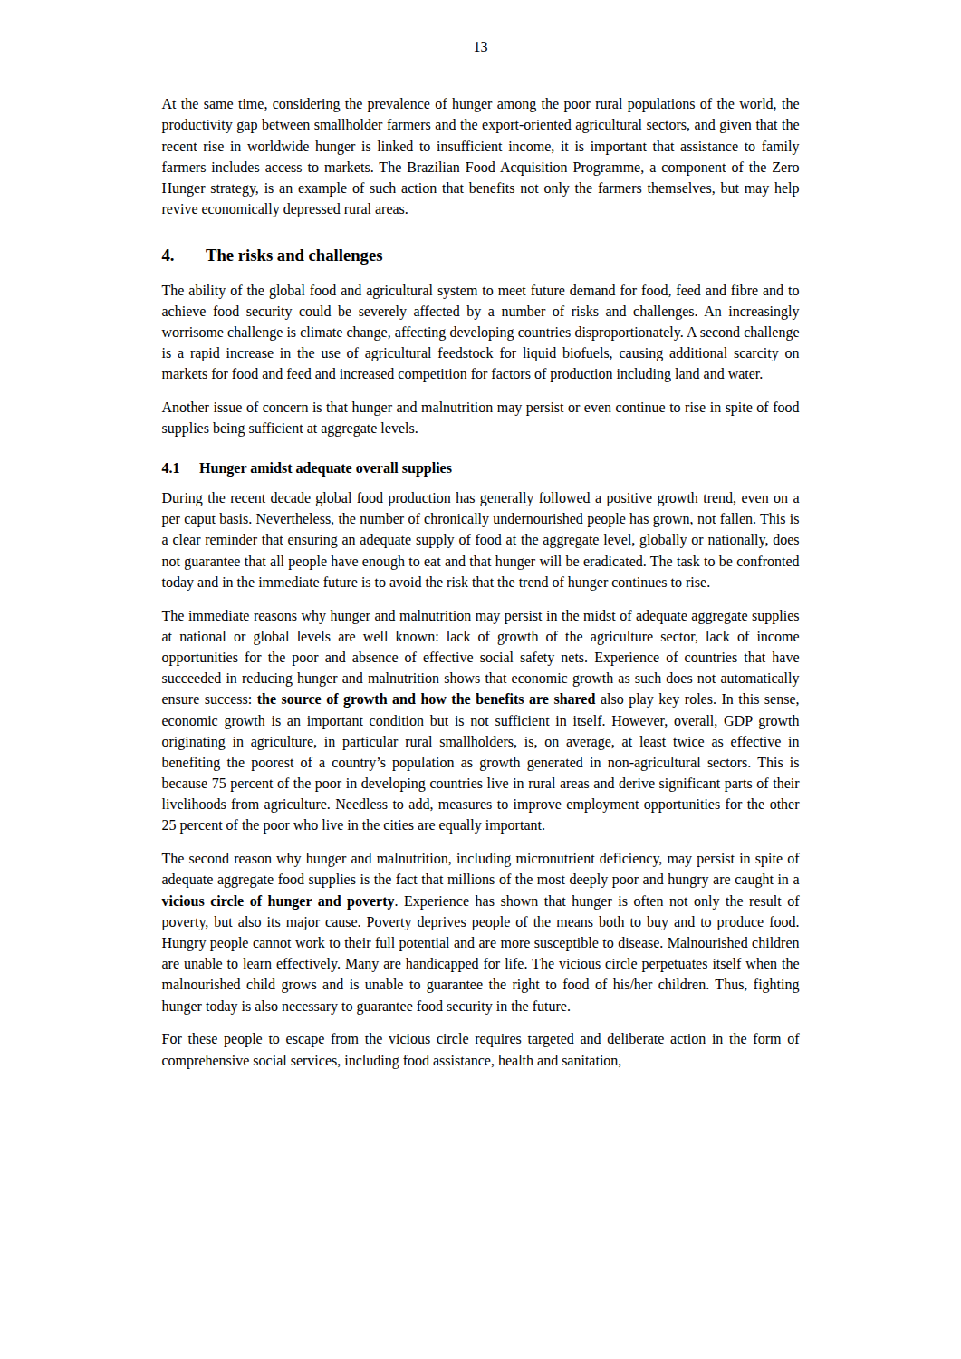13
At the same time, considering the prevalence of hunger among the poor rural populations of the world, the productivity gap between smallholder farmers and the export-oriented agricultural sectors, and given that the recent rise in worldwide hunger is linked to insufficient income, it is important that assistance to family farmers includes access to markets. The Brazilian Food Acquisition Programme, a component of the Zero Hunger strategy, is an example of such action that benefits not only the farmers themselves, but may help revive economically depressed rural areas.
4. The risks and challenges
The ability of the global food and agricultural system to meet future demand for food, feed and fibre and to achieve food security could be severely affected by a number of risks and challenges. An increasingly worrisome challenge is climate change, affecting developing countries disproportionately. A second challenge is a rapid increase in the use of agricultural feedstock for liquid biofuels, causing additional scarcity on markets for food and feed and increased competition for factors of production including land and water.
Another issue of concern is that hunger and malnutrition may persist or even continue to rise in spite of food supplies being sufficient at aggregate levels.
4.1 Hunger amidst adequate overall supplies
During the recent decade global food production has generally followed a positive growth trend, even on a per caput basis. Nevertheless, the number of chronically undernourished people has grown, not fallen. This is a clear reminder that ensuring an adequate supply of food at the aggregate level, globally or nationally, does not guarantee that all people have enough to eat and that hunger will be eradicated. The task to be confronted today and in the immediate future is to avoid the risk that the trend of hunger continues to rise.
The immediate reasons why hunger and malnutrition may persist in the midst of adequate aggregate supplies at national or global levels are well known: lack of growth of the agriculture sector, lack of income opportunities for the poor and absence of effective social safety nets. Experience of countries that have succeeded in reducing hunger and malnutrition shows that economic growth as such does not automatically ensure success: the source of growth and how the benefits are shared also play key roles. In this sense, economic growth is an important condition but is not sufficient in itself. However, overall, GDP growth originating in agriculture, in particular rural smallholders, is, on average, at least twice as effective in benefiting the poorest of a country’s population as growth generated in non-agricultural sectors. This is because 75 percent of the poor in developing countries live in rural areas and derive significant parts of their livelihoods from agriculture. Needless to add, measures to improve employment opportunities for the other 25 percent of the poor who live in the cities are equally important.
The second reason why hunger and malnutrition, including micronutrient deficiency, may persist in spite of adequate aggregate food supplies is the fact that millions of the most deeply poor and hungry are caught in a vicious circle of hunger and poverty. Experience has shown that hunger is often not only the result of poverty, but also its major cause. Poverty deprives people of the means both to buy and to produce food. Hungry people cannot work to their full potential and are more susceptible to disease. Malnourished children are unable to learn effectively. Many are handicapped for life. The vicious circle perpetuates itself when the malnourished child grows and is unable to guarantee the right to food of his/her children. Thus, fighting hunger today is also necessary to guarantee food security in the future.
For these people to escape from the vicious circle requires targeted and deliberate action in the form of comprehensive social services, including food assistance, health and sanitation,